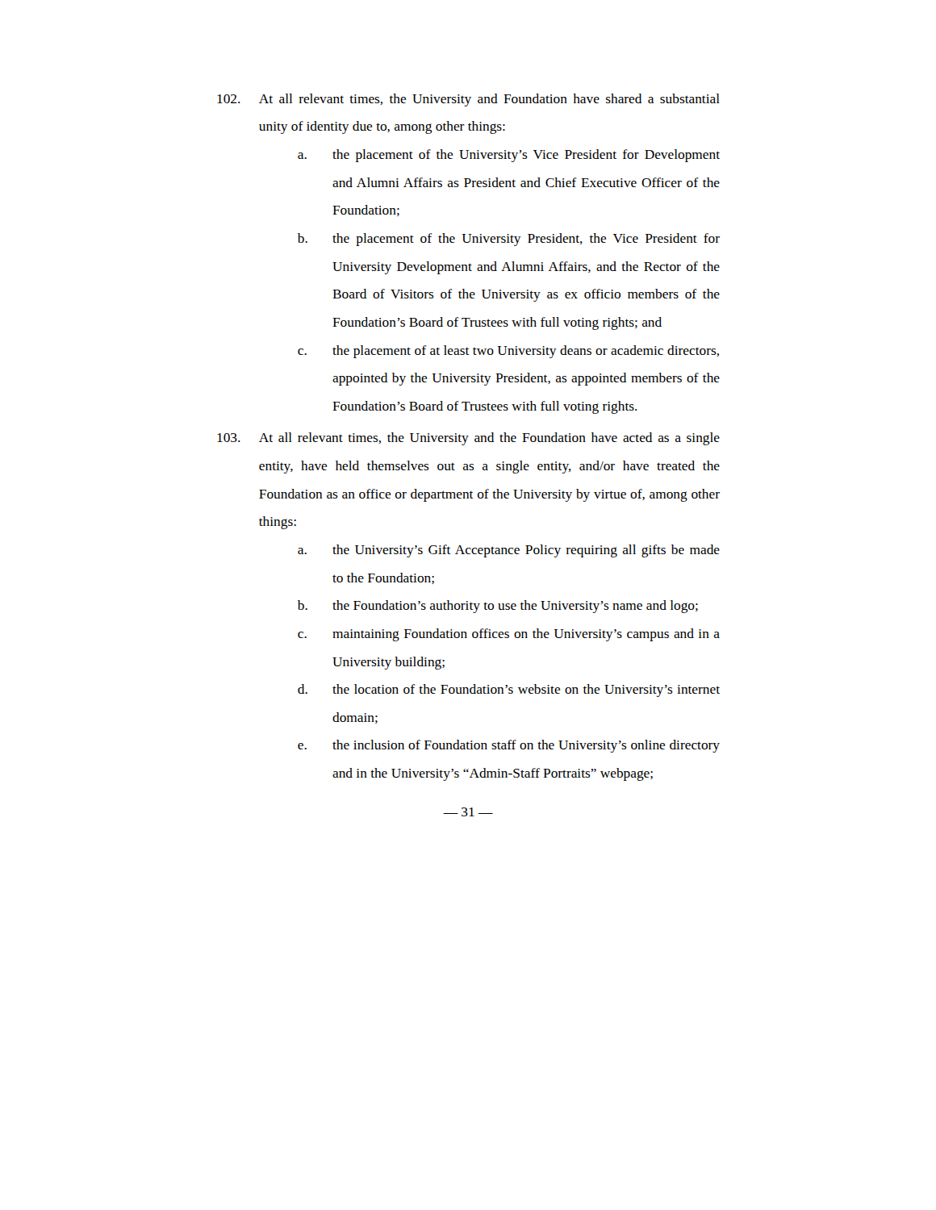102. At all relevant times, the University and Foundation have shared a substantial unity of identity due to, among other things:
a. the placement of the University’s Vice President for Development and Alumni Affairs as President and Chief Executive Officer of the Foundation;
b. the placement of the University President, the Vice President for University Development and Alumni Affairs, and the Rector of the Board of Visitors of the University as ex officio members of the Foundation’s Board of Trustees with full voting rights; and
c. the placement of at least two University deans or academic directors, appointed by the University President, as appointed members of the Foundation’s Board of Trustees with full voting rights.
103. At all relevant times, the University and the Foundation have acted as a single entity, have held themselves out as a single entity, and/or have treated the Foundation as an office or department of the University by virtue of, among other things:
a. the University’s Gift Acceptance Policy requiring all gifts be made to the Foundation;
b. the Foundation’s authority to use the University’s name and logo;
c. maintaining Foundation offices on the University’s campus and in a University building;
d. the location of the Foundation’s website on the University’s internet domain;
e. the inclusion of Foundation staff on the University’s online directory and in the University’s “Admin-Staff Portraits” webpage;
— 31 —